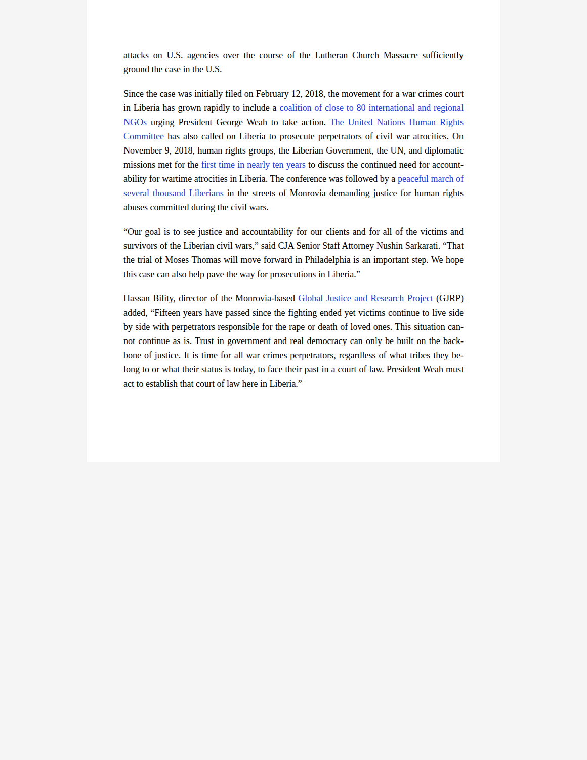attacks on U.S. agencies over the course of the Lutheran Church Massacre sufficiently ground the case in the U.S.
Since the case was initially filed on February 12, 2018, the movement for a war crimes court in Liberia has grown rapidly to include a coalition of close to 80 international and regional NGOs urging President George Weah to take action. The United Nations Human Rights Committee has also called on Liberia to prosecute perpetrators of civil war atrocities. On November 9, 2018, human rights groups, the Liberian Government, the UN, and diplomatic missions met for the first time in nearly ten years to discuss the continued need for accountability for wartime atrocities in Liberia. The conference was followed by a peaceful march of several thousand Liberians in the streets of Monrovia demanding justice for human rights abuses committed during the civil wars.
“Our goal is to see justice and accountability for our clients and for all of the victims and survivors of the Liberian civil wars,” said CJA Senior Staff Attorney Nushin Sarkarati. “That the trial of Moses Thomas will move forward in Philadelphia is an important step. We hope this case can also help pave the way for prosecutions in Liberia.”
Hassan Bility, director of the Monrovia-based Global Justice and Research Project (GJRP) added, “Fifteen years have passed since the fighting ended yet victims continue to live side by side with perpetrators responsible for the rape or death of loved ones. This situation cannot continue as is. Trust in government and real democracy can only be built on the backbone of justice. It is time for all war crimes perpetrators, regardless of what tribes they belong to or what their status is today, to face their past in a court of law. President Weah must act to establish that court of law here in Liberia.”